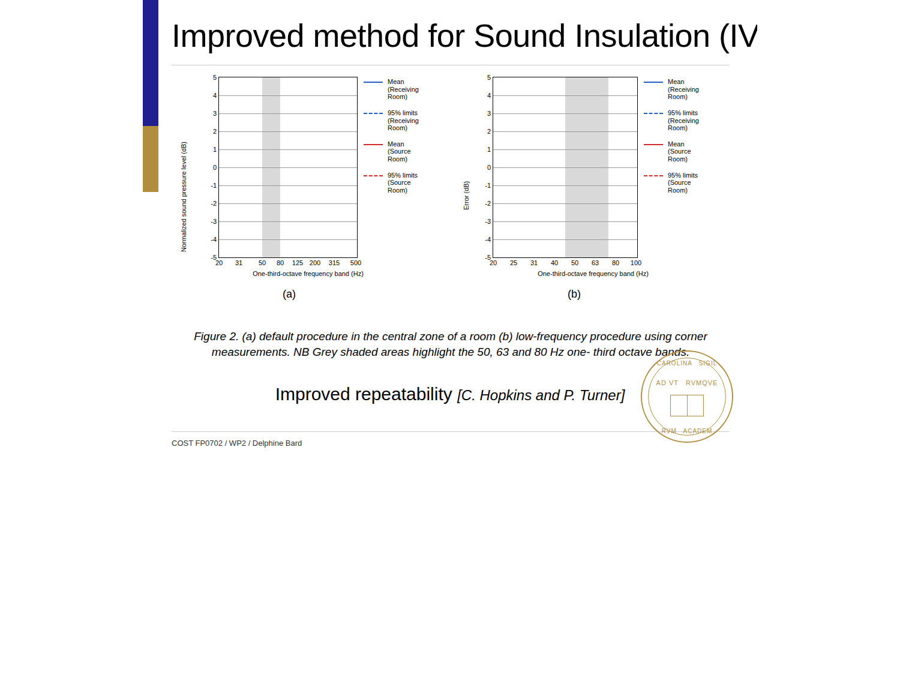Improved method for Sound Insulation (IV)
Normalized sound pressure level (dB)
5 4 3 2 1 0 -1 -2 -3 -4 -5 20 31 50 80 125 200 315 500
One-third-octave frequency band (Hz)
Mean
(Receiving
Room)
95% limits
(Receiving
Room)
Mean
(Source
Room)
95% limits
(Source
Room)
(a)
Error (dB)
5 4 3 2 1 0 -1 -2 -3 -4 -5 20 25 31 40 50 63 80 100
One-third-octave frequency band (Hz)
Mean
(Receiving
Room)
95% limits
(Receiving
Room)
Mean
(Source
Room)
95% limits
(Source
Room)
(b)
Figure 2. (a) default procedure in the central zone of a room (b) low-frequency procedure using corner measurements. NB Grey shaded areas highlight the 50, 63 and 80 Hz one- third octave bands.
Improved repeatability [C. Hopkins and P. Turner]
COST FP0702 / WP2 / Delphine Bard
CAROLINA SIGIL
AD VT RVMQVE
RVM ACADEM